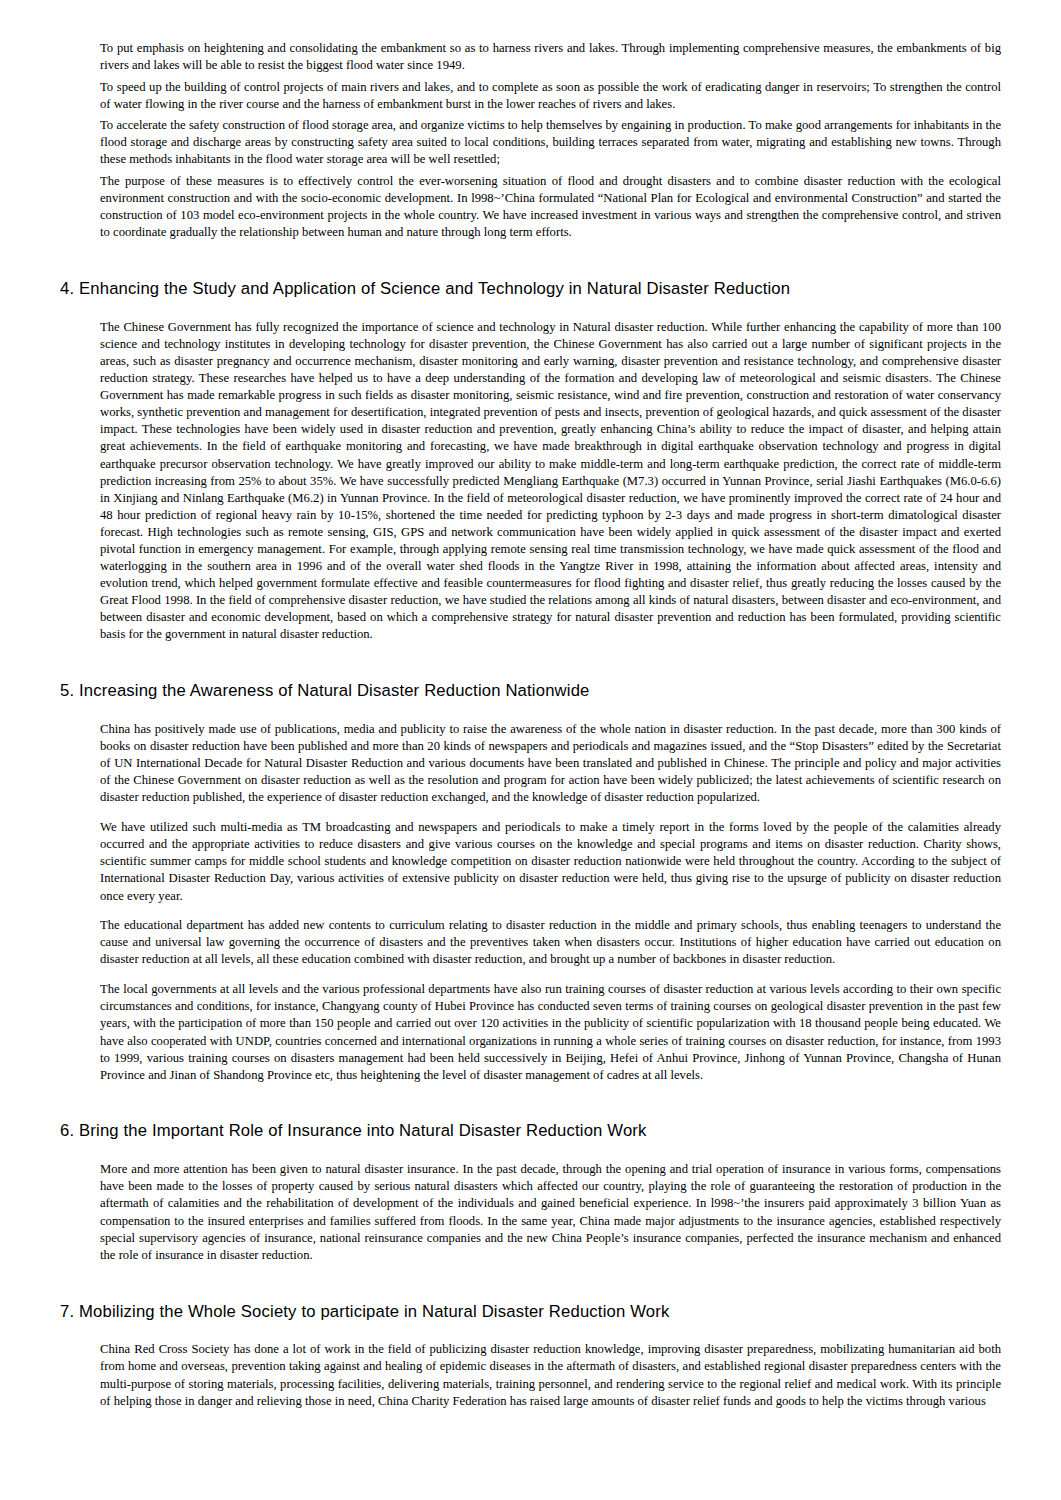To put emphasis on heightening and consolidating the embankment so as to harness rivers and lakes. Through implementing comprehensive measures, the embankments of big rivers and lakes will be able to resist the biggest flood water since 1949.
To speed up the building of control projects of main rivers and lakes, and to complete as soon as possible the work of eradicating danger in reservoirs; To strengthen the control of water flowing in the river course and the harness of embankment burst in the lower reaches of rivers and lakes.
To accelerate the safety construction of flood storage area, and organize victims to help themselves by engaining in production. To make good arrangements for inhabitants in the flood storage and discharge areas by constructing safety area suited to local conditions, building terraces separated from water, migrating and establishing new towns. Through these methods inhabitants in the flood water storage area will be well resettled;
The purpose of these measures is to effectively control the ever-worsening situation of flood and drought disasters and to combine disaster reduction with the ecological environment construction and with the socio-economic development. In l998~’China formulated “National Plan for Ecological and environmental Construction” and started the construction of 103 model eco-environment projects in the whole country. We have increased investment in various ways and strengthen the comprehensive control, and striven to coordinate gradually the relationship between human and nature through long term efforts.
4. Enhancing the Study and Application of Science and Technology in Natural Disaster Reduction
The Chinese Government has fully recognized the importance of science and technology in Natural disaster reduction. While further enhancing the capability of more than 100 science and technology institutes in developing technology for disaster prevention, the Chinese Government has also carried out a large number of significant projects in the areas, such as disaster pregnancy and occurrence mechanism, disaster monitoring and early warning, disaster prevention and resistance technology, and comprehensive disaster reduction strategy. These researches have helped us to have a deep understanding of the formation and developing law of meteorological and seismic disasters. The Chinese Government has made remarkable progress in such fields as disaster monitoring, seismic resistance, wind and fire prevention, construction and restoration of water conservancy works, synthetic prevention and management for desertification, integrated prevention of pests and insects, prevention of geological hazards, and quick assessment of the disaster impact. These technologies have been widely used in disaster reduction and prevention, greatly enhancing China’s ability to reduce the impact of disaster, and helping attain great achievements. In the field of earthquake monitoring and forecasting, we have made breakthrough in digital earthquake observation technology and progress in digital earthquake precursor observation technology. We have greatly improved our ability to make middle-term and long-term earthquake prediction, the correct rate of middle-term prediction increasing from 25% to about 35%. We have successfully predicted Mengliang Earthquake (M7.3) occurred in Yunnan Province, serial Jiashi Earthquakes (M6.0-6.6) in Xinjiang and Ninlang Earthquake (M6.2) in Yunnan Province. In the field of meteorological disaster reduction, we have prominently improved the correct rate of 24 hour and 48 hour prediction of regional heavy rain by 10-15%, shortened the time needed for predicting typhoon by 2-3 days and made progress in short-term dimatological disaster forecast. High technologies such as remote sensing, GIS, GPS and network communication have been widely applied in quick assessment of the disaster impact and exerted pivotal function in emergency management. For example, through applying remote sensing real time transmission technology, we have made quick assessment of the flood and waterlogging in the southern area in 1996 and of the overall water shed floods in the Yangtze River in 1998, attaining the information about affected areas, intensity and evolution trend, which helped government formulate effective and feasible countermeasures for flood fighting and disaster relief, thus greatly reducing the losses caused by the Great Flood 1998. In the field of comprehensive disaster reduction, we have studied the relations among all kinds of natural disasters, between disaster and eco-environment, and between disaster and economic development, based on which a comprehensive strategy for natural disaster prevention and reduction has been formulated, providing scientific basis for the government in natural disaster reduction.
5. Increasing the Awareness of Natural Disaster Reduction Nationwide
China has positively made use of publications, media and publicity to raise the awareness of the whole nation in disaster reduction. In the past decade, more than 300 kinds of books on disaster reduction have been published and more than 20 kinds of newspapers and periodicals and magazines issued, and the “Stop Disasters” edited by the Secretariat of UN International Decade for Natural Disaster Reduction and various documents have been translated and published in Chinese. The principle and policy and major activities of the Chinese Government on disaster reduction as well as the resolution and program for action have been widely publicized; the latest achievements of scientific research on disaster reduction published, the experience of disaster reduction exchanged, and the knowledge of disaster reduction popularized.
We have utilized such multi-media as TM broadcasting and newspapers and periodicals to make a timely report in the forms loved by the people of the calamities already occurred and the appropriate activities to reduce disasters and give various courses on the knowledge and special programs and items on disaster reduction. Charity shows, scientific summer camps for middle school students and knowledge competition on disaster reduction nationwide were held throughout the country. According to the subject of International Disaster Reduction Day, various activities of extensive publicity on disaster reduction were held, thus giving rise to the upsurge of publicity on disaster reduction once every year.
The educational department has added new contents to curriculum relating to disaster reduction in the middle and primary schools, thus enabling teenagers to understand the cause and universal law governing the occurrence of disasters and the preventives taken when disasters occur. Institutions of higher education have carried out education on disaster reduction at all levels, all these education combined with disaster reduction, and brought up a number of backbones in disaster reduction.
The local governments at all levels and the various professional departments have also run training courses of disaster reduction at various levels according to their own specific circumstances and conditions, for instance, Changyang county of Hubei Province has conducted seven terms of training courses on geological disaster prevention in the past few years, with the participation of more than 150 people and carried out over 120 activities in the publicity of scientific popularization with 18 thousand people being educated. We have also cooperated with UNDP, countries concerned and international organizations in running a whole series of training courses on disaster reduction, for instance, from 1993 to 1999, various training courses on disasters management had been held successively in Beijing, Hefei of Anhui Province, Jinhong of Yunnan Province, Changsha of Hunan Province and Jinan of Shandong Province etc, thus heightening the level of disaster management of cadres at all levels.
6. Bring the Important Role of Insurance into Natural Disaster Reduction Work
More and more attention has been given to natural disaster insurance. In the past decade, through the opening and trial operation of insurance in various forms, compensations have been made to the losses of property caused by serious natural disasters which affected our country, playing the role of guaranteeing the restoration of production in the aftermath of calamities and the rehabilitation of development of the individuals and gained beneficial experience. In l998~’the insurers paid approximately 3 billion Yuan as compensation to the insured enterprises and families suffered from floods. In the same year, China made major adjustments to the insurance agencies, established respectively special supervisory agencies of insurance, national reinsurance companies and the new China People’s insurance companies, perfected the insurance mechanism and enhanced the role of insurance in disaster reduction.
7. Mobilizing the Whole Society to participate in Natural Disaster Reduction Work
China Red Cross Society has done a lot of work in the field of publicizing disaster reduction knowledge, improving disaster preparedness, mobilizating humanitarian aid both from home and overseas, prevention taking against and healing of epidemic diseases in the aftermath of disasters, and established regional disaster preparedness centers with the multi-purpose of storing materials, processing facilities, delivering materials, training personnel, and rendering service to the regional relief and medical work. With its principle of helping those in danger and relieving those in need, China Charity Federation has raised large amounts of disaster relief funds and goods to help the victims through various